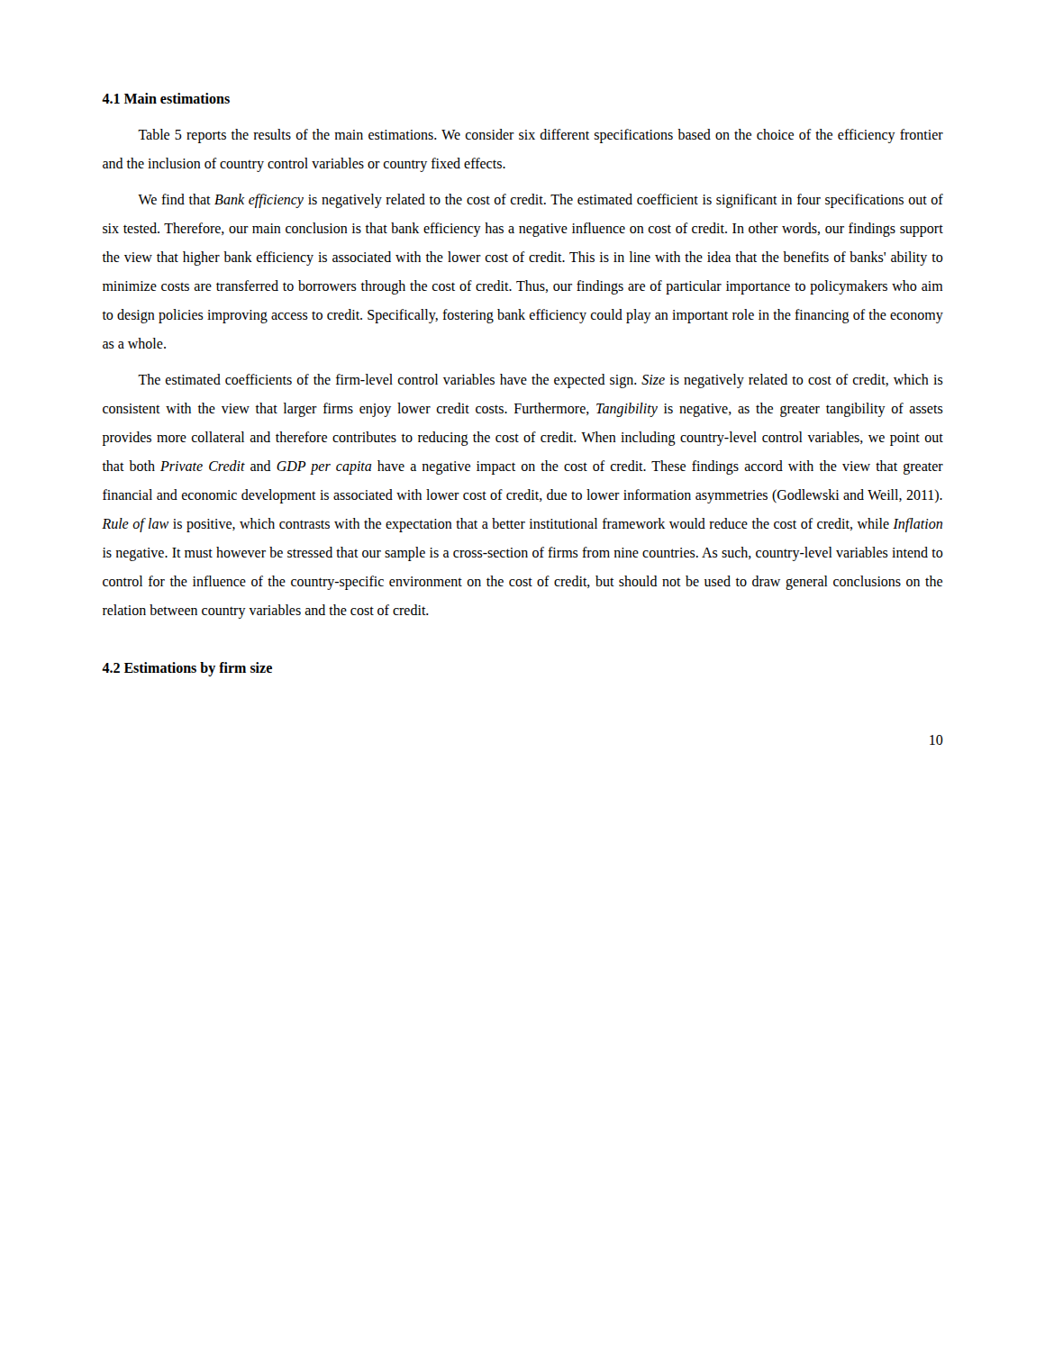4.1 Main estimations
Table 5 reports the results of the main estimations. We consider six different specifications based on the choice of the efficiency frontier and the inclusion of country control variables or country fixed effects.
We find that Bank efficiency is negatively related to the cost of credit. The estimated coefficient is significant in four specifications out of six tested. Therefore, our main conclusion is that bank efficiency has a negative influence on cost of credit. In other words, our findings support the view that higher bank efficiency is associated with the lower cost of credit. This is in line with the idea that the benefits of banks' ability to minimize costs are transferred to borrowers through the cost of credit. Thus, our findings are of particular importance to policymakers who aim to design policies improving access to credit. Specifically, fostering bank efficiency could play an important role in the financing of the economy as a whole.
The estimated coefficients of the firm-level control variables have the expected sign. Size is negatively related to cost of credit, which is consistent with the view that larger firms enjoy lower credit costs. Furthermore, Tangibility is negative, as the greater tangibility of assets provides more collateral and therefore contributes to reducing the cost of credit. When including country-level control variables, we point out that both Private Credit and GDP per capita have a negative impact on the cost of credit. These findings accord with the view that greater financial and economic development is associated with lower cost of credit, due to lower information asymmetries (Godlewski and Weill, 2011). Rule of law is positive, which contrasts with the expectation that a better institutional framework would reduce the cost of credit, while Inflation is negative. It must however be stressed that our sample is a cross-section of firms from nine countries. As such, country-level variables intend to control for the influence of the country-specific environment on the cost of credit, but should not be used to draw general conclusions on the relation between country variables and the cost of credit.
4.2 Estimations by firm size
10